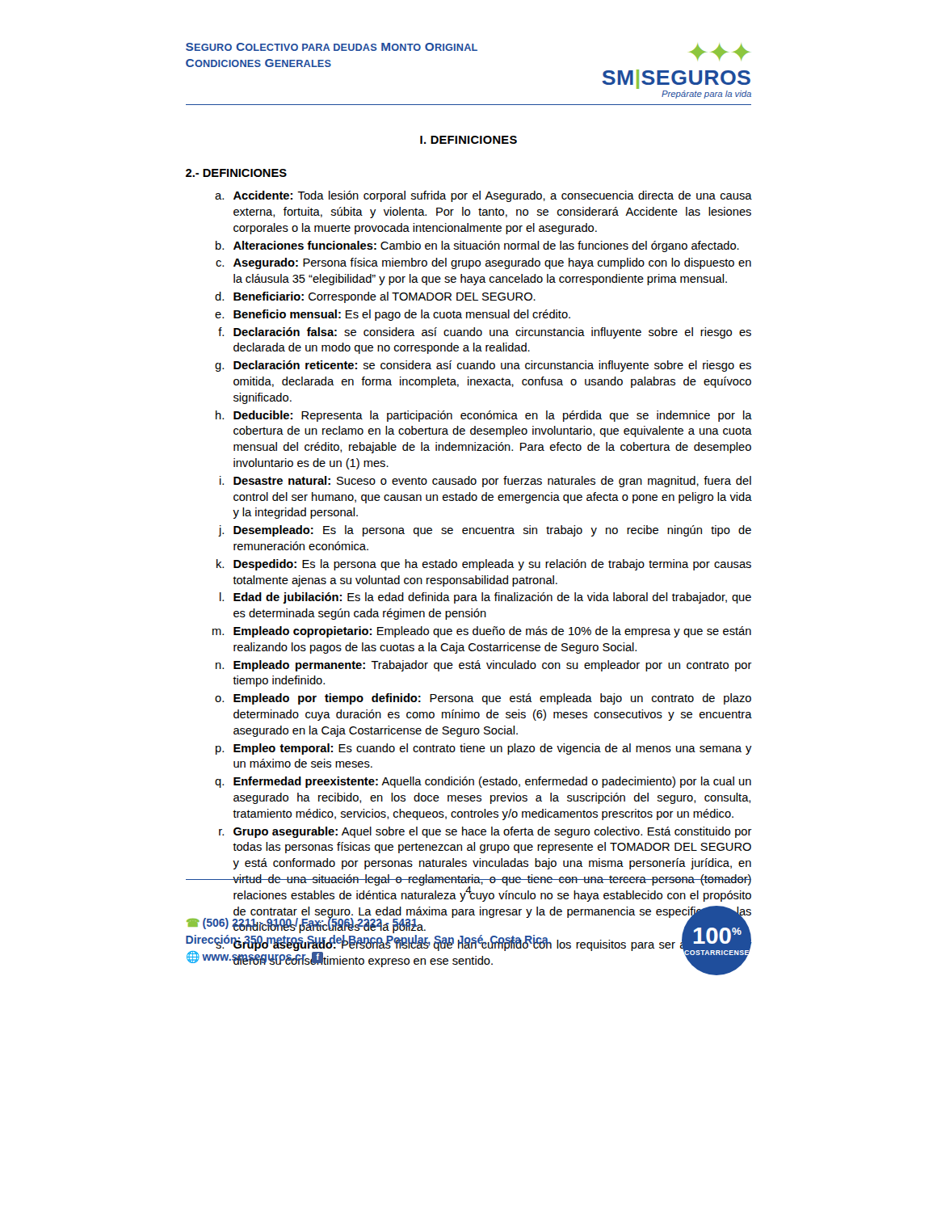SEGURO COLECTIVO PARA DEUDAS MONTO ORIGINAL CONDICIONES GENERALES
✦✦✦
SM|SEGUROS
Prepárate para la vida
I. DEFINICIONES
2.- DEFINICIONES
Accidente: Toda lesión corporal sufrida por el Asegurado, a consecuencia directa de una causa externa, fortuita, súbita y violenta. Por lo tanto, no se considerará Accidente las lesiones corporales o la muerte provocada intencionalmente por el asegurado.
Alteraciones funcionales: Cambio en la situación normal de las funciones del órgano afectado.
Asegurado: Persona física miembro del grupo asegurado que haya cumplido con lo dispuesto en la cláusula 35 “elegibilidad” y por la que se haya cancelado la correspondiente prima mensual.
Beneficiario: Corresponde al TOMADOR DEL SEGURO.
Beneficio mensual: Es el pago de la cuota mensual del crédito.
Declaración falsa: se considera así cuando una circunstancia influyente sobre el riesgo es declarada de un modo que no corresponde a la realidad.
Declaración reticente: se considera así cuando una circunstancia influyente sobre el riesgo es omitida, declarada en forma incompleta, inexacta, confusa o usando palabras de equívoco significado.
Deducible: Representa la participación económica en la pérdida que se indemnice por la cobertura de un reclamo en la cobertura de desempleo involuntario, que equivalente a una cuota mensual del crédito, rebajable de la indemnización. Para efecto de la cobertura de desempleo involuntario es de un (1) mes.
Desastre natural: Suceso o evento causado por fuerzas naturales de gran magnitud, fuera del control del ser humano, que causan un estado de emergencia que afecta o pone en peligro la vida y la integridad personal.
Desempleado: Es la persona que se encuentra sin trabajo y no recibe ningún tipo de remuneración económica.
Despedido: Es la persona que ha estado empleada y su relación de trabajo termina por causas totalmente ajenas a su voluntad con responsabilidad patronal.
Edad de jubilación: Es la edad definida para la finalización de la vida laboral del trabajador, que es determinada según cada régimen de pensión
Empleado copropietario: Empleado que es dueño de más de 10% de la empresa y que se están realizando los pagos de las cuotas a la Caja Costarricense de Seguro Social.
Empleado permanente: Trabajador que está vinculado con su empleador por un contrato por tiempo indefinido.
Empleado por tiempo definido: Persona que está empleada bajo un contrato de plazo determinado cuya duración es como mínimo de seis (6) meses consecutivos y se encuentra asegurado en la Caja Costarricense de Seguro Social.
Empleo temporal: Es cuando el contrato tiene un plazo de vigencia de al menos una semana y un máximo de seis meses.
Enfermedad preexistente: Aquella condición (estado, enfermedad o padecimiento) por la cual un asegurado ha recibido, en los doce meses previos a la suscripción del seguro, consulta, tratamiento médico, servicios, chequeos, controles y/o medicamentos prescritos por un médico.
Grupo asegurable: Aquel sobre el que se hace la oferta de seguro colectivo. Está constituido por todas las personas físicas que pertenezcan al grupo que represente el TOMADOR DEL SEGURO y está conformado por personas naturales vinculadas bajo una misma personería jurídica, en virtud de una situación legal o reglamentaria, o que tiene con una tercera persona (tomador) relaciones estables de idéntica naturaleza y cuyo vínculo no se haya establecido con el propósito de contratar el seguro. La edad máxima para ingresar y la de permanencia se especifican en las condiciones particulares de la póliza.
Grupo asegurado: Personas físicas que han cumplido con los requisitos para ser asegurados y dieron su consentimiento expreso en ese sentido.
4
☎ (506) 2211 - 9100 / Fax: (506) 2222 - 5431 Dirección: 350 metros Sur del Banco Popular, San José, Costa Rica. 🌐 www.smseguros.cr f
100%
COSTARRICENSE